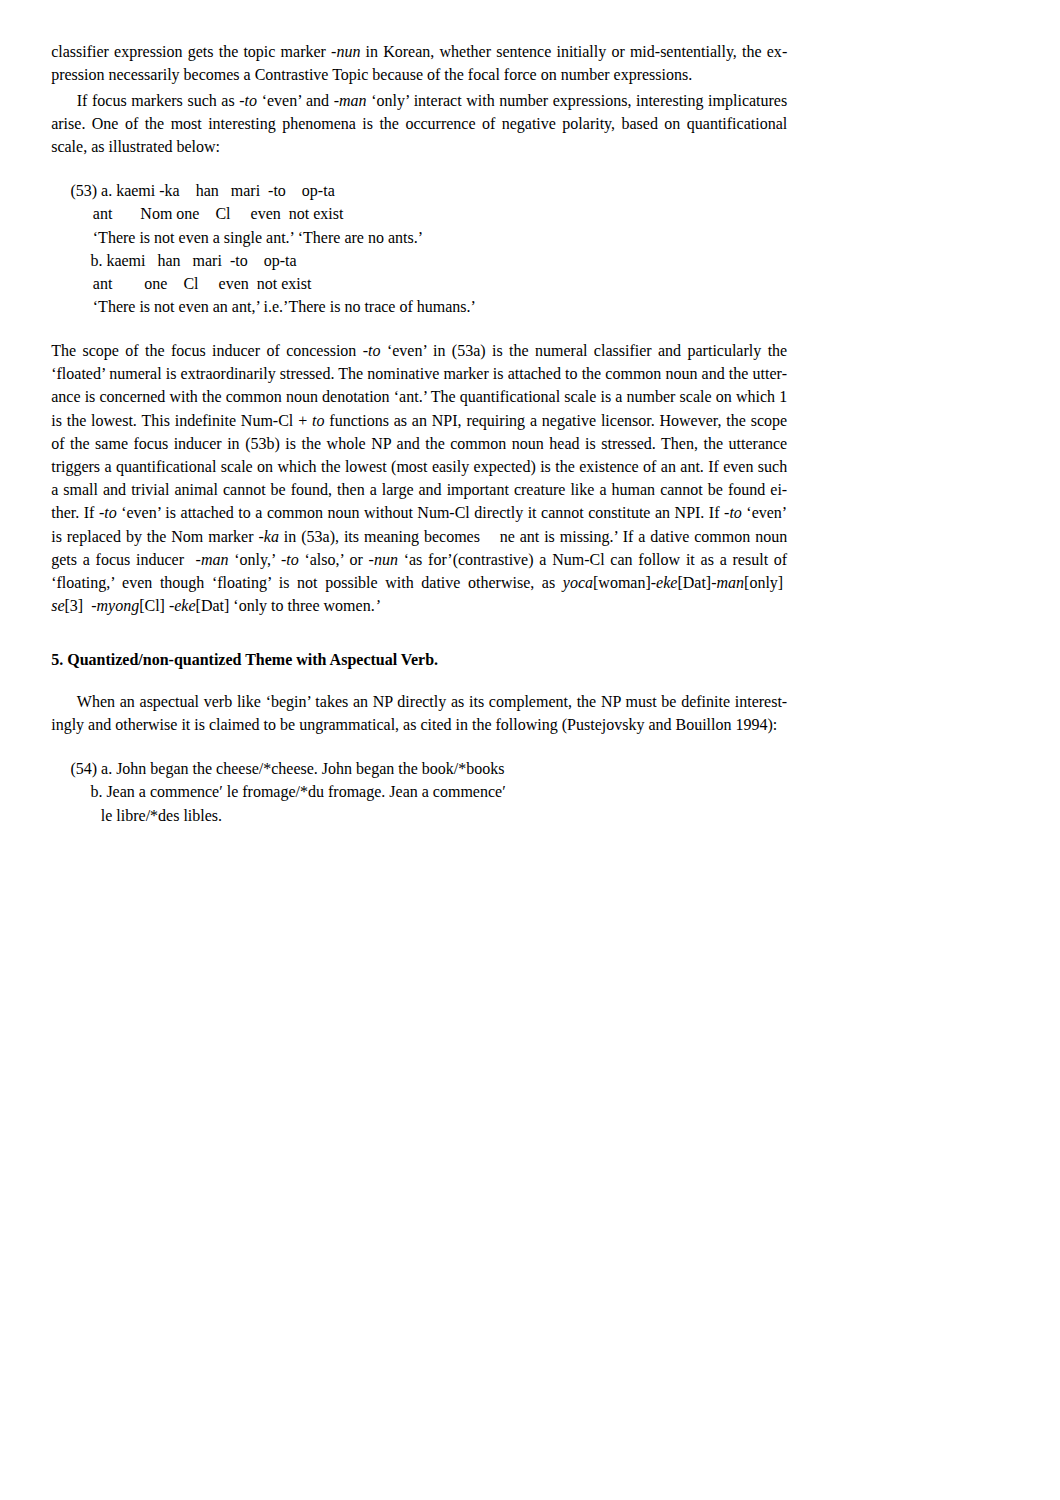classifier expression gets the topic marker -nun in Korean, whether sentence initially or mid-sententially, the expression necessarily becomes a Contrastive Topic because of the focal force on number expressions.
If focus markers such as -to ‘even’ and -man ‘only’ interact with number expressions, interesting implicatures arise. One of the most interesting phenomena is the occurrence of negative polarity, based on quantificational scale, as illustrated below:
(53) a. kaemi -ka han mari -to op-ta
ant Nom one Cl even not exist
‘There is not even a single ant.’ ‘There are no ants.’
b. kaemi han mari -to op-ta
ant one Cl even not exist
‘There is not even an ant,’ i.e.’There is no trace of humans.’
The scope of the focus inducer of concession -to ‘even’ in (53a) is the numeral classifier and particularly the ‘floated’ numeral is extraordinarily stressed. The nominative marker is attached to the common noun and the utterance is concerned with the common noun denotation ‘ant.’ The quantificational scale is a number scale on which 1 is the lowest. This indefinite Num-Cl + to functions as an NPI, requiring a negative licensor. However, the scope of the same focus inducer in (53b) is the whole NP and the common noun head is stressed. Then, the utterance triggers a quantificational scale on which the lowest (most easily expected) is the existence of an ant. If even such a small and trivial animal cannot be found, then a large and important creature like a human cannot be found either. If -to ‘even’ is attached to a common noun without Num-Cl directly it cannot constitute an NPI. If -to ‘even’ is replaced by the Nom marker -ka in (53a), its meaning becomes ne ant is missing.’ If a dative common noun gets a focus inducer -man ‘only,’ -to ‘also,’ or -nun ‘as for’(contrastive) a Num-Cl can follow it as a result of ‘floating,’ even though ‘floating’ is not possible with dative otherwise, as yoca[woman]-eke[Dat]-man[only] se[3] -myong[Cl] -eke[Dat] ‘only to three women.’
5. Quantized/non-quantized Theme with Aspectual Verb.
When an aspectual verb like ‘begin’ takes an NP directly as its complement, the NP must be definite interestingly and otherwise it is claimed to be ungrammatical, as cited in the following (Pustejovsky and Bouillon 1994):
(54) a. John began the cheese/*cheese. John began the book/*books
b. Jean a commence′ le fromage/*du fromage. Jean a commence′
le libre/*des libles.